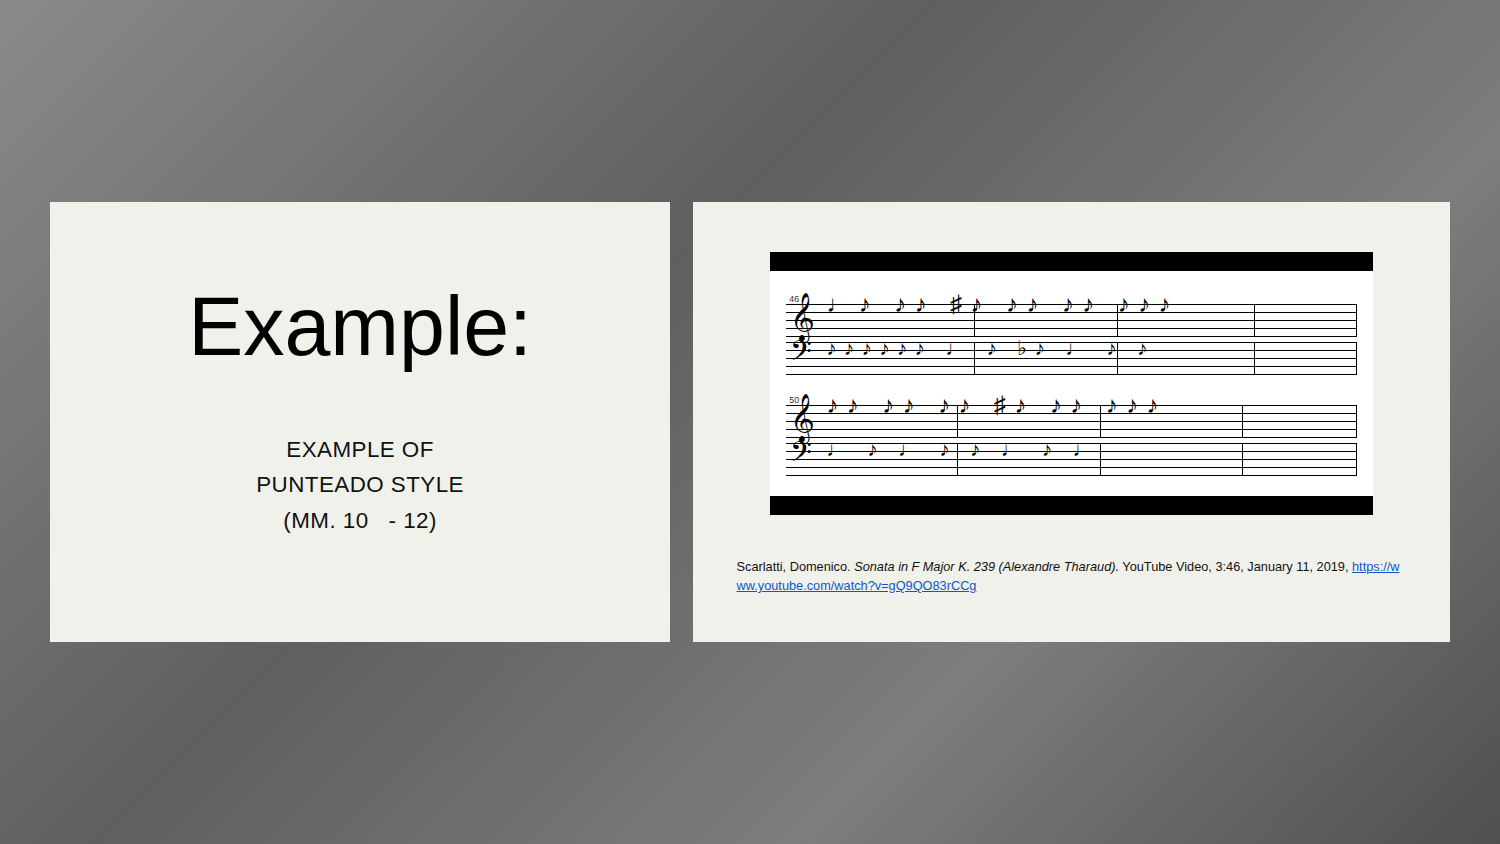Example:
Example of
Punteado Style
(Mm. 10 - 12)
46
𝄞 ♩♪ ♪♪ ♯♪ ♪♪ ♪♪ ♪♪♪
𝄢 ♪♪♪♪♪♪ ♩ ♪ ♭♪ ♩ ♪ ♪
50
𝄞 ♪♪ ♪♪ ♪♪ ♯♪ ♪♪ ♪♪♪
𝄢 ♩ ♪ ♩ ♪ ♪ ♩ ♪ ♩
Scarlatti, Domenico. Sonata in F Major K. 239 (Alexandre Tharaud). YouTube Video, 3:46, January 11, 2019, https://www.youtube.com/watch?v=gQ9QO83rCCg